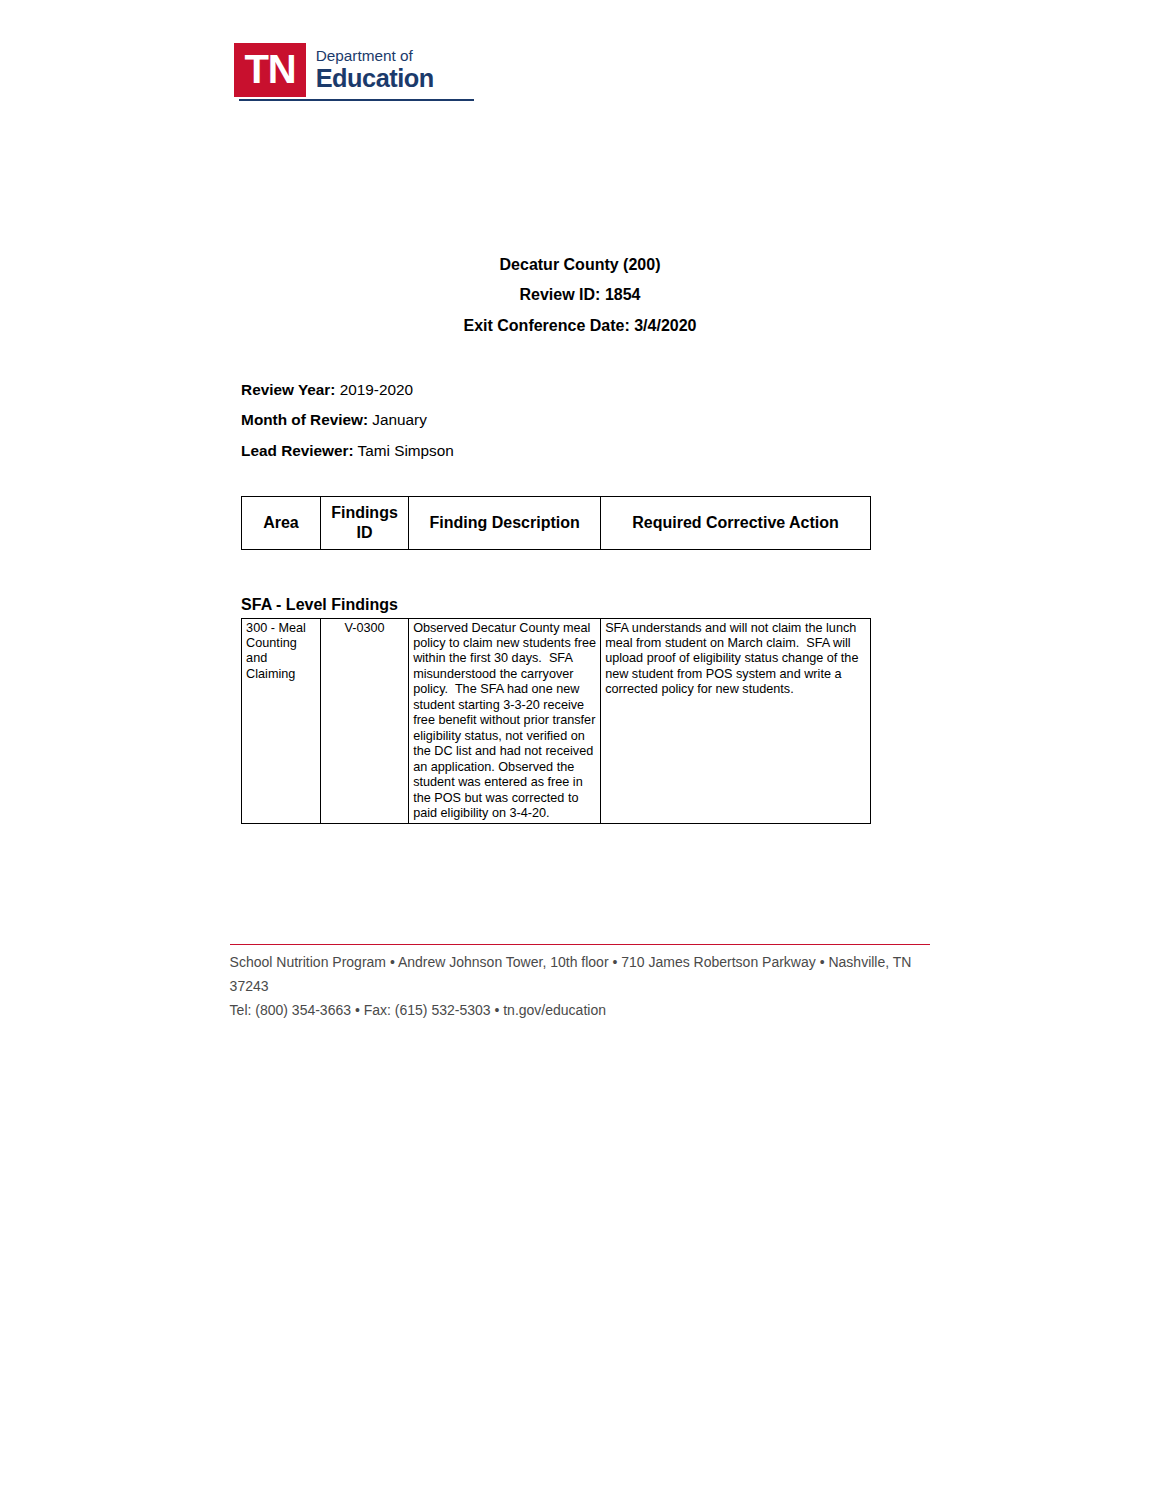TN
Department of
Education
Decatur County (200)
Review ID: 1854
Exit Conference Date: 3/4/2020
Review Year: 2019-2020
Month of Review: January
Lead Reviewer: Tami Simpson
| Area | Findings ID | Finding Description | Required Corrective Action |
| --- | --- | --- | --- |
SFA - Level Findings
| 300 - Meal Counting and Claiming | V-0300 | Observed Decatur County meal policy to claim new students free within the first 30 days. SFA misunderstood the carryover policy. The SFA had one new student starting 3-3-20 receive free benefit without prior transfer eligibility status, not verified on the DC list and had not received an application. Observed the student was entered as free in the POS but was corrected to paid eligibility on 3-4-20. | SFA understands and will not claim the lunch meal from student on March claim. SFA will upload proof of eligibility status change of the new student from POS system and write a corrected policy for new students. |
School Nutrition Program • Andrew Johnson Tower, 10th floor • 710 James Robertson Parkway • Nashville, TN 37243
Tel: (800) 354-3663 • Fax: (615) 532-5303 • tn.gov/education